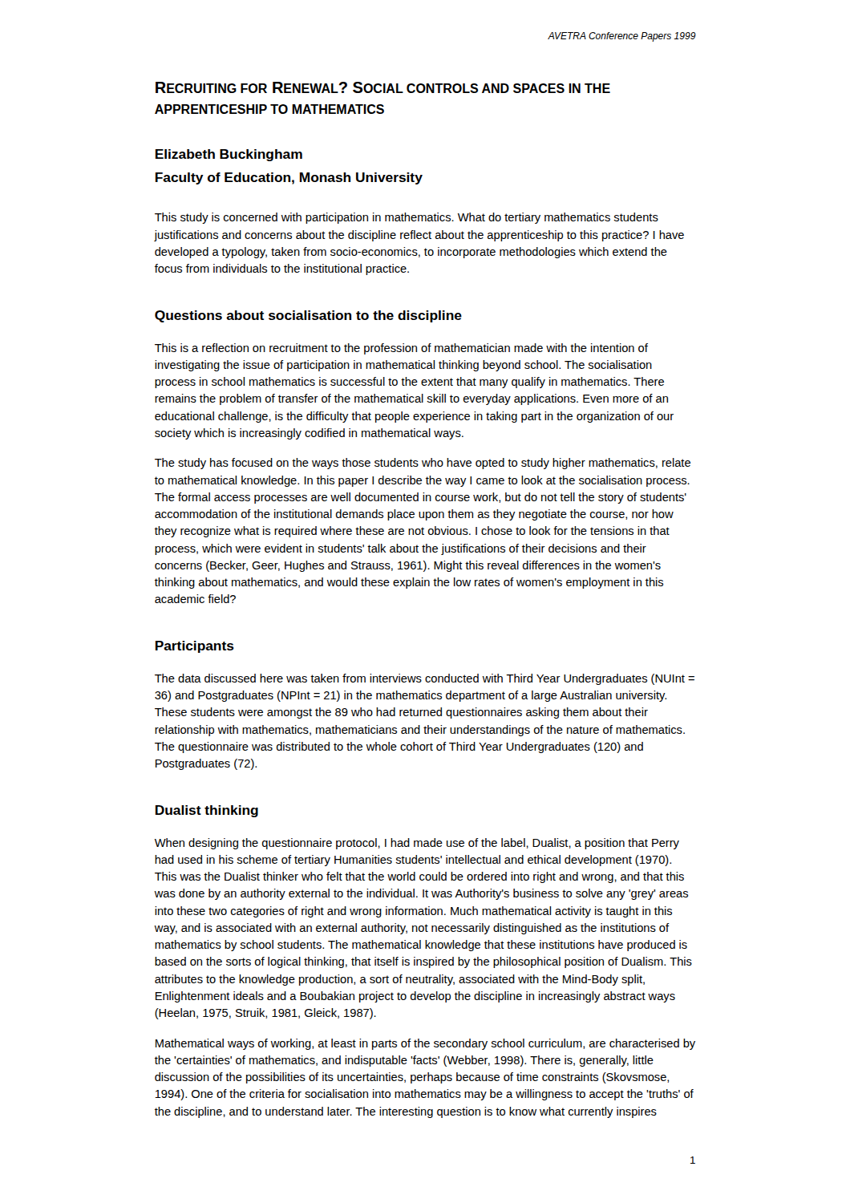AVETRA Conference Papers 1999
RECRUITING FOR RENEWAL? SOCIAL CONTROLS AND SPACES IN THE APPRENTICESHIP TO MATHEMATICS
Elizabeth Buckingham
Faculty of Education, Monash University
This study is concerned with participation in mathematics. What do tertiary mathematics students justifications and concerns about the discipline reflect about the apprenticeship to this practice? I have developed a typology, taken from socio-economics, to incorporate methodologies which extend the focus from individuals to the institutional practice.
Questions about socialisation to the discipline
This is a reflection on recruitment to the profession of mathematician made with the intention of investigating the issue of participation in mathematical thinking beyond school. The socialisation process in school mathematics is successful to the extent that many qualify in mathematics. There remains the problem of transfer of the mathematical skill to everyday applications. Even more of an educational challenge, is the difficulty that people experience in taking part in the organization of our society which is increasingly codified in mathematical ways.
The study has focused on the ways those students who have opted to study higher mathematics, relate to mathematical knowledge. In this paper I describe the way I came to look at the socialisation process. The formal access processes are well documented in course work, but do not tell the story of students' accommodation of the institutional demands place upon them as they negotiate the course, nor how they recognize what is required where these are not obvious. I chose to look for the tensions in that process, which were evident in students' talk about the justifications of their decisions and their concerns (Becker, Geer, Hughes and Strauss, 1961). Might this reveal differences in the women's thinking about mathematics, and would these explain the low rates of women's employment in this academic field?
Participants
The data discussed here was taken from interviews conducted with Third Year Undergraduates (NUInt = 36) and Postgraduates (NPInt = 21) in the mathematics department of a large Australian university. These students were amongst the 89 who had returned questionnaires asking them about their relationship with mathematics, mathematicians and their understandings of the nature of mathematics. The questionnaire was distributed to the whole cohort of Third Year Undergraduates (120) and Postgraduates (72).
Dualist thinking
When designing the questionnaire protocol, I had made use of the label, Dualist, a position that Perry had used in his scheme of tertiary Humanities students' intellectual and ethical development (1970). This was the Dualist thinker who felt that the world could be ordered into right and wrong, and that this was done by an authority external to the individual. It was Authority's business to solve any 'grey' areas into these two categories of right and wrong information. Much mathematical activity is taught in this way, and is associated with an external authority, not necessarily distinguished as the institutions of mathematics by school students. The mathematical knowledge that these institutions have produced is based on the sorts of logical thinking, that itself is inspired by the philosophical position of Dualism. This attributes to the knowledge production, a sort of neutrality, associated with the Mind-Body split, Enlightenment ideals and a Boubakian project to develop the discipline in increasingly abstract ways (Heelan, 1975, Struik, 1981, Gleick, 1987).
Mathematical ways of working, at least in parts of the secondary school curriculum, are characterised by the 'certainties' of mathematics, and indisputable 'facts' (Webber, 1998). There is, generally, little discussion of the possibilities of its uncertainties, perhaps because of time constraints (Skovsmose, 1994). One of the criteria for socialisation into mathematics may be a willingness to accept the 'truths' of the discipline, and to understand later. The interesting question is to know what currently inspires
1